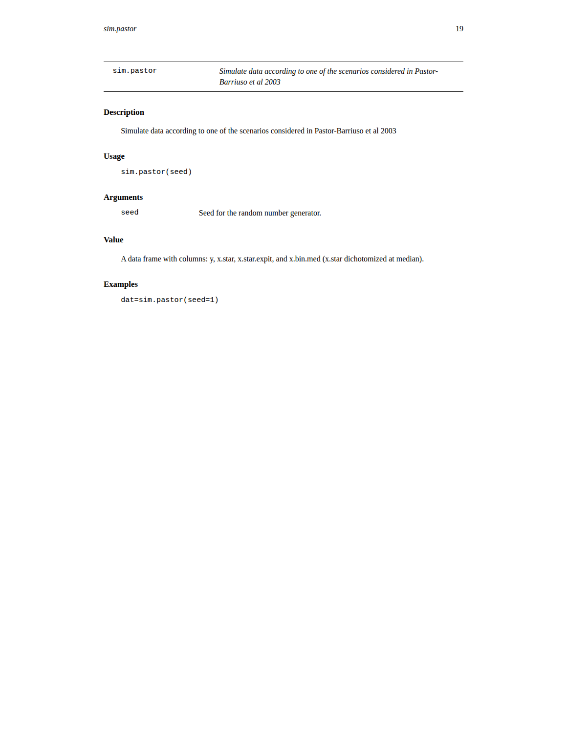sim.pastor 19
| sim.pastor | Simulate data according to one of the scenarios considered in Pastor-Barriuso et al 2003 |
Description
Simulate data according to one of the scenarios considered in Pastor-Barriuso et al 2003
Usage
sim.pastor(seed)
Arguments
| seed | Seed for the random number generator. |
Value
A data frame with columns: y, x.star, x.star.expit, and x.bin.med (x.star dichotomized at median).
Examples
dat=sim.pastor(seed=1)